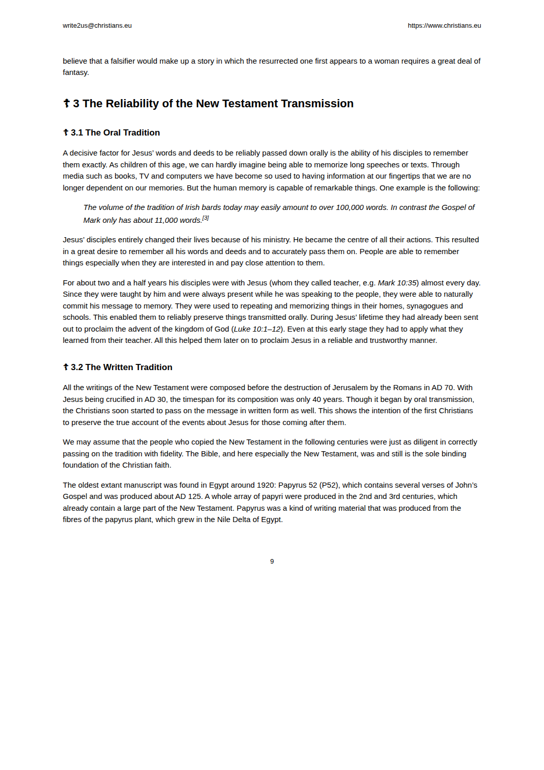write2us@christians.eu https://www.christians.eu
believe that a falsifier would make up a story in which the resurrected one first appears to a woman requires a great deal of fantasy.
☦ 3 The Reliability of the New Testament Transmission
☦ 3.1 The Oral Tradition
A decisive factor for Jesus’ words and deeds to be reliably passed down orally is the ability of his disciples to remember them exactly. As children of this age, we can hardly imagine being able to memorize long speeches or texts. Through media such as books, TV and computers we have become so used to having information at our fingertips that we are no longer dependent on our memories. But the human memory is capable of remarkable things. One example is the following:
The volume of the tradition of Irish bards today may easily amount to over 100,000 words. In contrast the Gospel of Mark only has about 11,000 words.[3]
Jesus’ disciples entirely changed their lives because of his ministry. He became the centre of all their actions. This resulted in a great desire to remember all his words and deeds and to accurately pass them on. People are able to remember things especially when they are interested in and pay close attention to them.
For about two and a half years his disciples were with Jesus (whom they called teacher, e.g. Mark 10:35) almost every day. Since they were taught by him and were always present while he was speaking to the people, they were able to naturally commit his message to memory. They were used to repeating and memorizing things in their homes, synagogues and schools. This enabled them to reliably preserve things transmitted orally. During Jesus’ lifetime they had already been sent out to proclaim the advent of the kingdom of God (Luke 10:1–12). Even at this early stage they had to apply what they learned from their teacher. All this helped them later on to proclaim Jesus in a reliable and trustworthy manner.
☦ 3.2 The Written Tradition
All the writings of the New Testament were composed before the destruction of Jerusalem by the Romans in AD 70. With Jesus being crucified in AD 30, the timespan for its composition was only 40 years. Though it began by oral transmission, the Christians soon started to pass on the message in written form as well. This shows the intention of the first Christians to preserve the true account of the events about Jesus for those coming after them.
We may assume that the people who copied the New Testament in the following centuries were just as diligent in correctly passing on the tradition with fidelity. The Bible, and here especially the New Testament, was and still is the sole binding foundation of the Christian faith.
The oldest extant manuscript was found in Egypt around 1920: Papyrus 52 (P52), which contains several verses of John’s Gospel and was produced about AD 125. A whole array of papyri were produced in the 2nd and 3rd centuries, which already contain a large part of the New Testament. Papyrus was a kind of writing material that was produced from the fibres of the papyrus plant, which grew in the Nile Delta of Egypt.
9